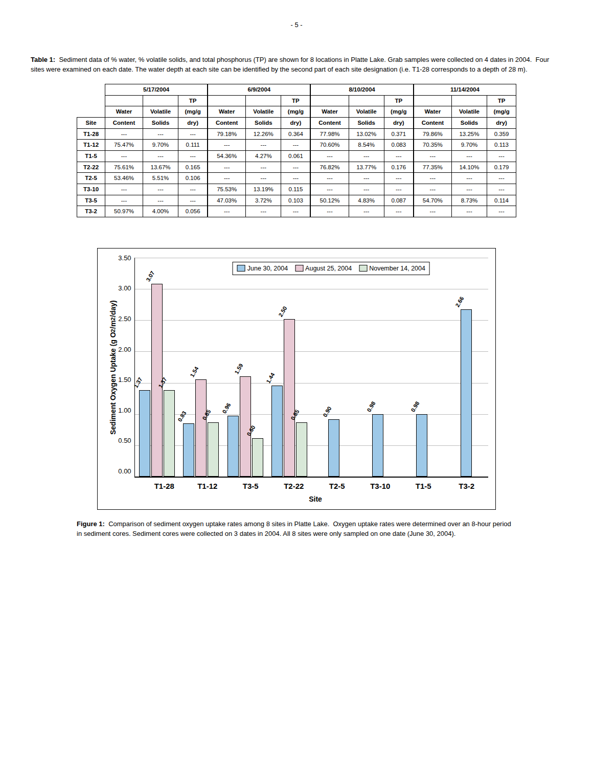- 5 -
Table 1: Sediment data of % water, % volatile solids, and total phosphorus (TP) are shown for 8 locations in Platte Lake. Grab samples were collected on 4 dates in 2004. Four sites were examined on each date. The water depth at each site can be identified by the second part of each site designation (i.e. T1-28 corresponds to a depth of 28 m).
| | 5/17/2004 | 6/9/2004 | 8/10/2004 | 11/14/2004 |
| --- | --- | --- | --- | --- |
| | | | TP | | | TP | | | TP | | | TP |
| | Water | Volatile | (mg/g | Water | Volatile | (mg/g | Water | Volatile | (mg/g | Water | Volatile | (mg/g |
| Site | Content | Solids | dry) | Content | Solids | dry) | Content | Solids | dry) | Content | Solids | dry) |
| T1-28 | --- | --- | --- | 79.18% | 12.26% | 0.364 | 77.98% | 13.02% | 0.371 | 79.86% | 13.25% | 0.359 |
| T1-12 | 75.47% | 9.70% | 0.111 | --- | --- | --- | 70.60% | 8.54% | 0.083 | 70.35% | 9.70% | 0.113 |
| T1-5 | --- | --- | --- | 54.36% | 4.27% | 0.061 | --- | --- | --- | --- | --- | --- |
| T2-22 | 75.61% | 13.67% | 0.165 | --- | --- | --- | 76.82% | 13.77% | 0.176 | 77.35% | 14.10% | 0.179 |
| T2-5 | 53.46% | 5.51% | 0.106 | --- | --- | --- | --- | --- | --- | --- | --- | --- |
| T3-10 | --- | --- | --- | 75.53% | 13.19% | 0.115 | --- | --- | --- | --- | --- | --- |
| T3-5 | --- | --- | --- | 47.03% | 3.72% | 0.103 | 50.12% | 4.83% | 0.087 | 54.70% | 8.73% | 0.114 |
| T3-2 | 50.97% | 4.00% | 0.056 | --- | --- | --- | --- | --- | --- | --- | --- | --- |
Sediment Oxygen Uptake (g O2/m2/day)
3.50 3.00 2.50 2.00 1.50 1.00 0.50 0.00
June 30, 2004 August 25, 2004 November 14, 2004
1.37
3.07
1.37
0.83
1.54
0.85
0.96
1.59
0.60
1.44
2.50
0.85
0.90
0.98
0.98
2.66
T1-28
T1-12
T3-5
T2-22
T2-5
T3-10
T1-5
T3-2
Site
Figure 1: Comparison of sediment oxygen uptake rates among 8 sites in Platte Lake. Oxygen uptake rates were determined over an 8-hour period in sediment cores. Sediment cores were collected on 3 dates in 2004. All 8 sites were only sampled on one date (June 30, 2004).